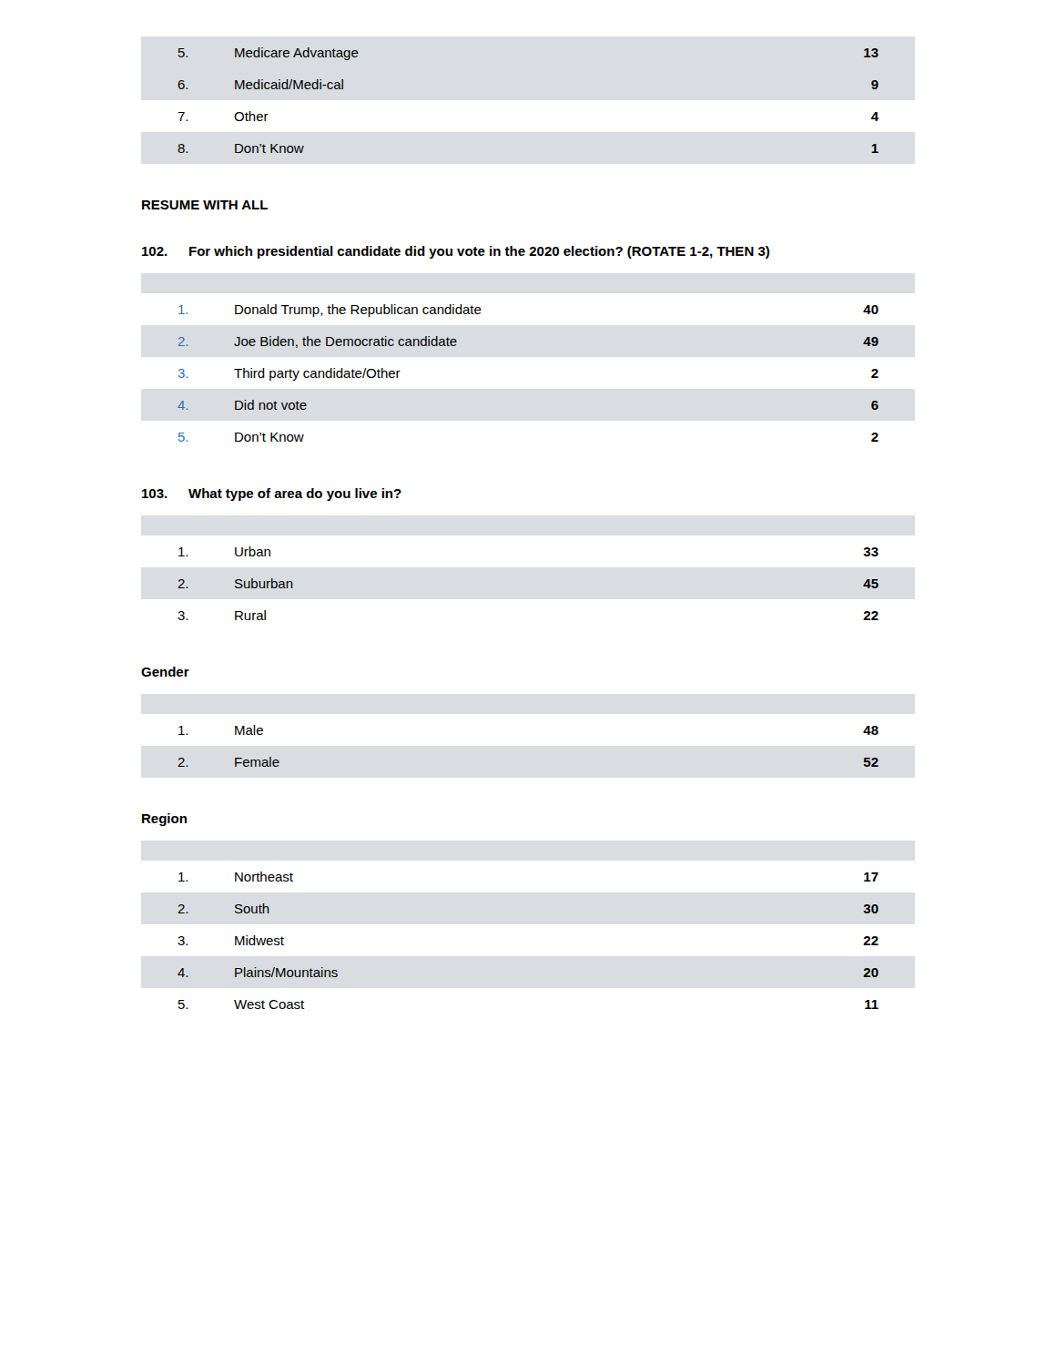| 5. | Medicare Advantage | 13 |
| 6. | Medicaid/Medi-cal | 9 |
| 7. | Other | 4 |
| 8. | Don’t Know | 1 |
RESUME WITH ALL
102. For which presidential candidate did you vote in the 2020 election? (ROTATE 1-2, THEN 3)
| 1. | Donald Trump, the Republican candidate | 40 |
| 2. | Joe Biden, the Democratic candidate | 49 |
| 3. | Third party candidate/Other | 2 |
| 4. | Did not vote | 6 |
| 5. | Don’t Know | 2 |
103. What type of area do you live in?
| 1. | Urban | 33 |
| 2. | Suburban | 45 |
| 3. | Rural | 22 |
Gender
| 1. | Male | 48 |
| 2. | Female | 52 |
Region
| 1. | Northeast | 17 |
| 2. | South | 30 |
| 3. | Midwest | 22 |
| 4. | Plains/Mountains | 20 |
| 5. | West Coast | 11 |